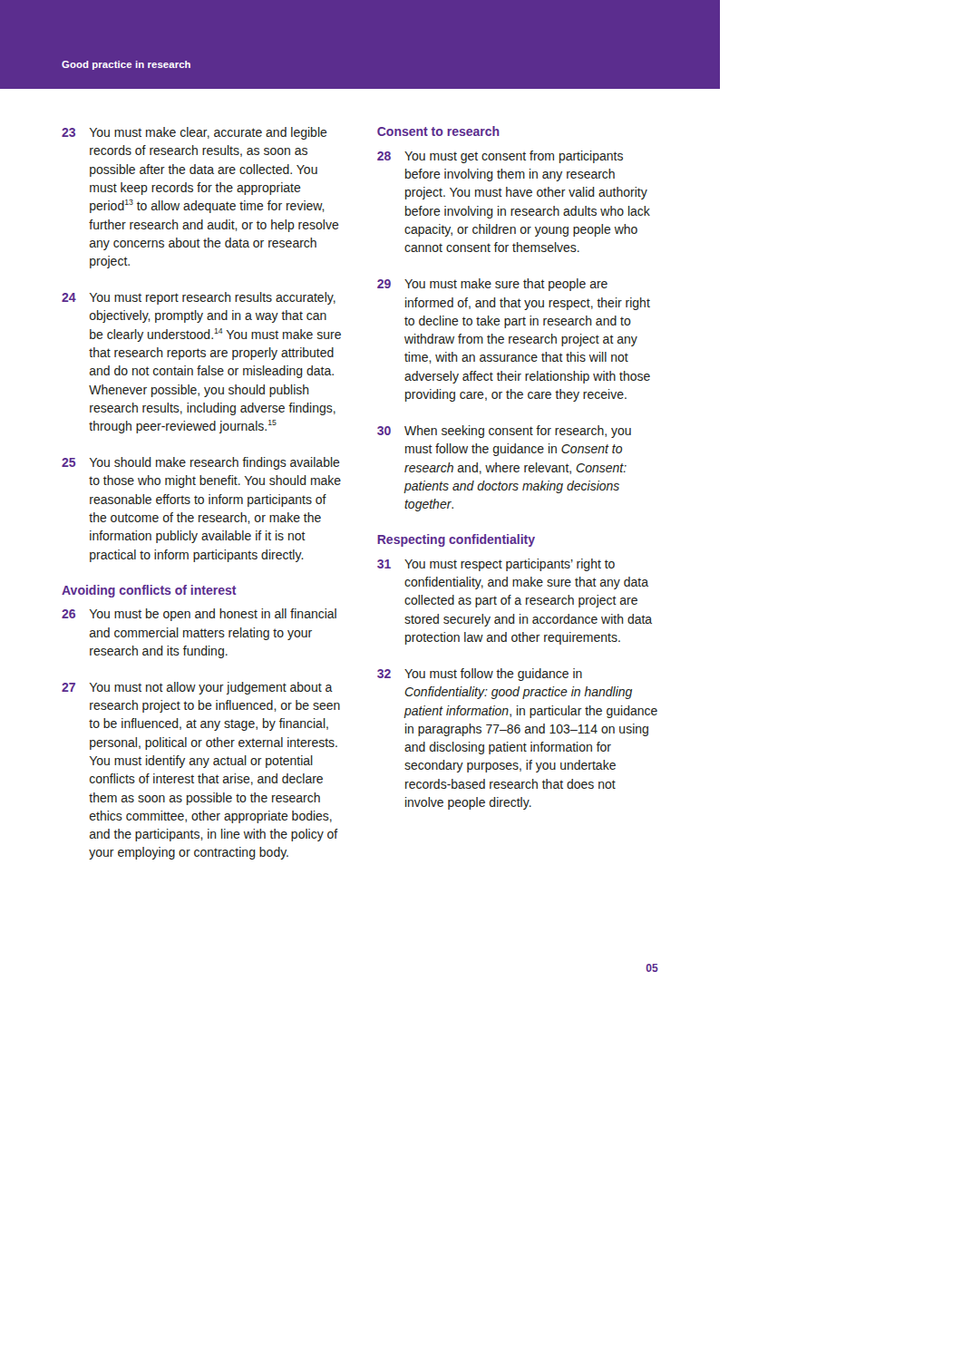Good practice in research
23
You must make clear, accurate and legible records of research results, as soon as possible after the data are collected. You must keep records for the appropriate period13 to allow adequate time for review, further research and audit, or to help resolve any concerns about the data or research project.
24
You must report research results accurately, objectively, promptly and in a way that can be clearly understood.14 You must make sure that research reports are properly attributed and do not contain false or misleading data. Whenever possible, you should publish research results, including adverse findings, through peer-reviewed journals.15
25
You should make research findings available to those who might benefit. You should make reasonable efforts to inform participants of the outcome of the research, or make the information publicly available if it is not practical to inform participants directly.
Avoiding conflicts of interest
26
You must be open and honest in all financial and commercial matters relating to your research and its funding.
27
You must not allow your judgement about a research project to be influenced, or be seen to be influenced, at any stage, by financial, personal, political or other external interests. You must identify any actual or potential conflicts of interest that arise, and declare them as soon as possible to the research ethics committee, other appropriate bodies, and the participants, in line with the policy of your employing or contracting body.
Consent to research
28
You must get consent from participants before involving them in any research project. You must have other valid authority before involving in research adults who lack capacity, or children or young people who cannot consent for themselves.
29
You must make sure that people are informed of, and that you respect, their right to decline to take part in research and to withdraw from the research project at any time, with an assurance that this will not adversely affect their relationship with those providing care, or the care they receive.
30
When seeking consent for research, you must follow the guidance in Consent to research and, where relevant, Consent: patients and doctors making decisions together.
Respecting confidentiality
31
You must respect participants’ right to confidentiality, and make sure that any data collected as part of a research project are stored securely and in accordance with data protection law and other requirements.
32
You must follow the guidance in Confidentiality: good practice in handling patient information, in particular the guidance in paragraphs 77–86 and 103–114 on using and disclosing patient information for secondary purposes, if you undertake records-based research that does not involve people directly.
05